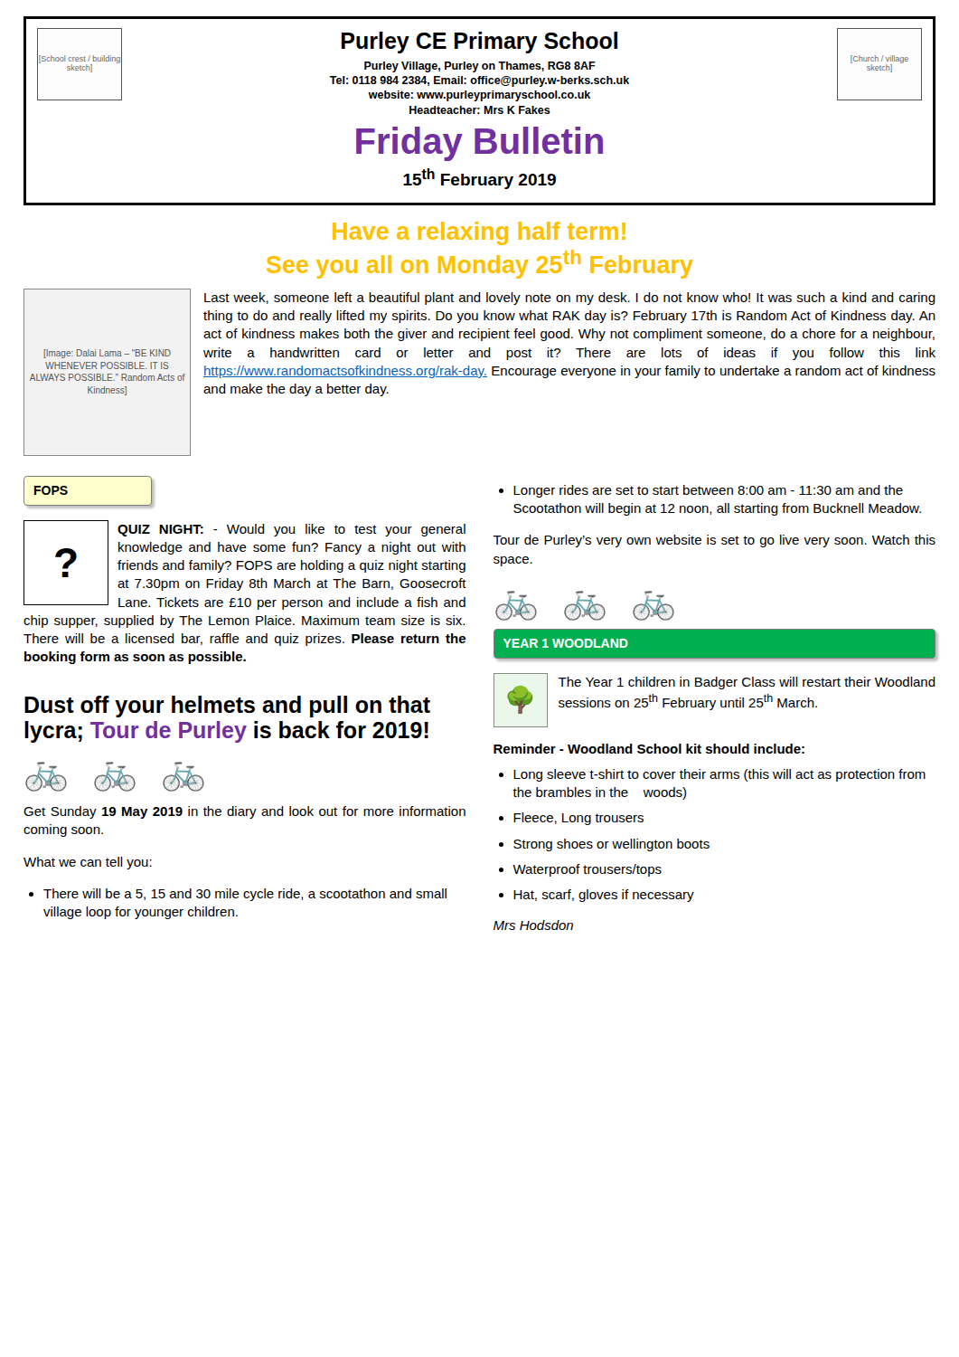[School crest / building sketch]
[Church / village sketch]
Purley CE Primary School
Purley Village, Purley on Thames, RG8 8AF
Tel: 0118 984 2384, Email: office@purley.w-berks.sch.uk
website: www.purleyprimaryschool.co.uk
Headteacher: Mrs K Fakes
Friday Bulletin
15th February 2019
Have a relaxing half term!
See you all on Monday 25th February
[Image: Dalai Lama – “BE KIND WHENEVER POSSIBLE. IT IS ALWAYS POSSIBLE.” Random Acts of Kindness]
Last week, someone left a beautiful plant and lovely note on my desk. I do not know who! It was such a kind and caring thing to do and really lifted my spirits. Do you know what RAK day is? February 17th is Random Act of Kindness day. An act of kindness makes both the giver and recipient feel good. Why not compliment someone, do a chore for a neighbour, write a handwritten card or letter and post it? There are lots of ideas if you follow this link https://www.randomactsofkindness.org/rak-day. Encourage everyone in your family to undertake a random act of kindness and make the day a better day.
FOPS
?
QUIZ NIGHT: - Would you like to test your general knowledge and have some fun? Fancy a night out with friends and family? FOPS are holding a quiz night starting at 7.30pm on Friday 8th March at The Barn, Goosecroft Lane. Tickets are £10 per person and include a fish and chip supper, supplied by The Lemon Plaice. Maximum team size is six. There will be a licensed bar, raffle and quiz prizes. Please return the booking form as soon as possible.
Dust off your helmets and pull on that lycra; Tour de Purley is back for 2019!
🚲🚲🚲
Get Sunday 19 May 2019 in the diary and look out for more information coming soon.
What we can tell you:
There will be a 5, 15 and 30 mile cycle ride, a scootathon and small village loop for younger children.
Longer rides are set to start between 8:00 am - 11:30 am and the Scootathon will begin at 12 noon, all starting from Bucknell Meadow.
Tour de Purley’s very own website is set to go live very soon. Watch this space.
🚲🚲🚲
YEAR 1 WOODLAND
🌳
The Year 1 children in Badger Class will restart their Woodland sessions on 25th February until 25th March.
Reminder - Woodland School kit should include:
Long sleeve t-shirt to cover their arms (this will act as protection from the brambles in the woods)
Fleece, Long trousers
Strong shoes or wellington boots
Waterproof trousers/tops
Hat, scarf, gloves if necessary
Mrs Hodsdon